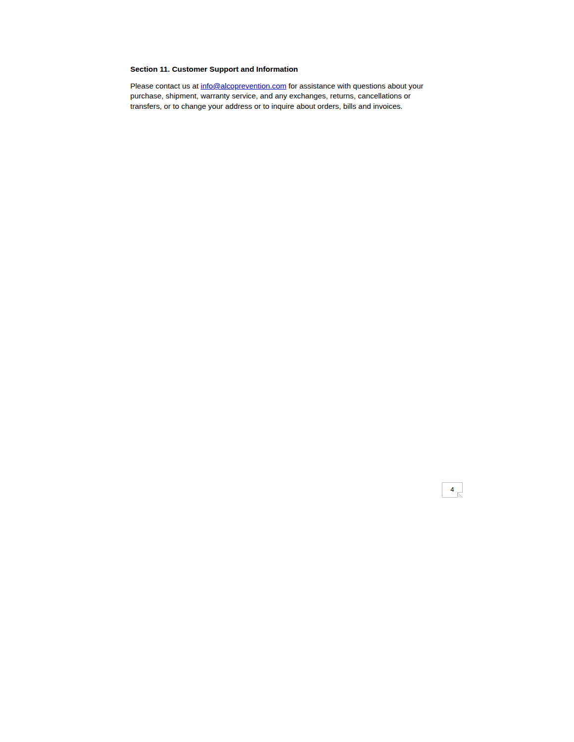Section 11. Customer Support and Information
Please contact us at info@alcoprevention.com for assistance with questions about your purchase, shipment, warranty service, and any exchanges, returns, cancellations or transfers, or to change your address or to inquire about orders, bills and invoices.
4